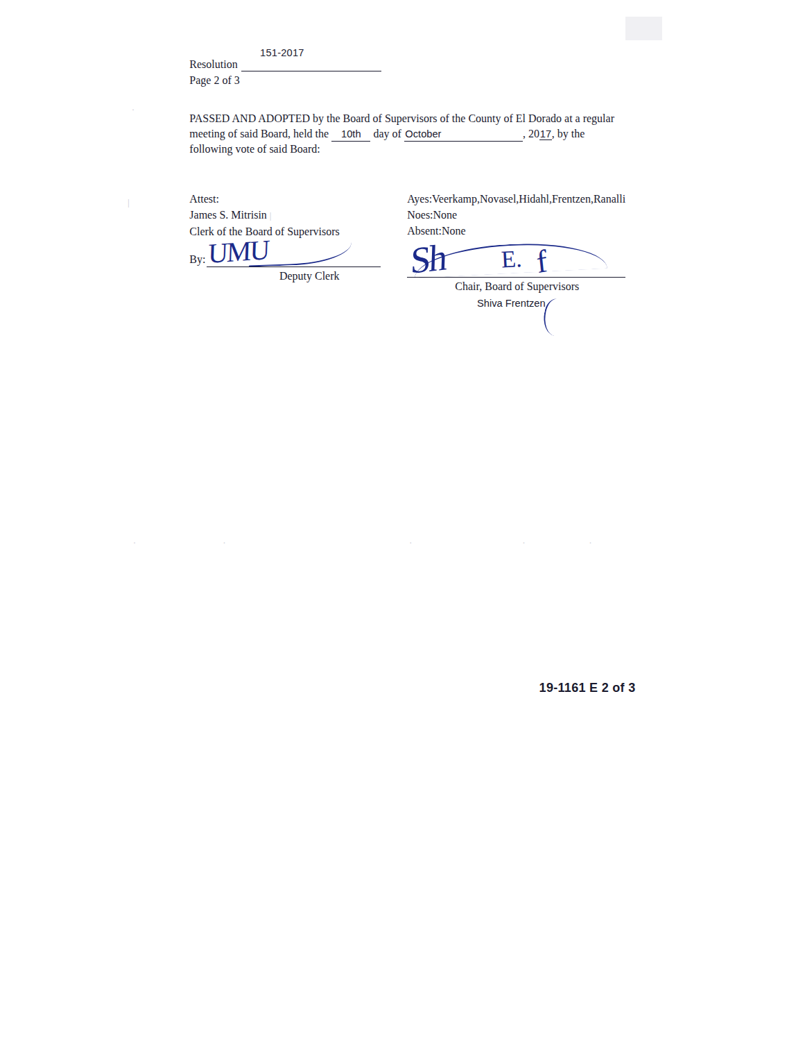·
|
·
·
·
·
·
Resolution 151-2017
Page 2 of 3
PASSED AND ADOPTED by the Board of Supervisors of the County of El Dorado at a regular meeting of said Board, held the 10th day of October, 2017, by the following vote of said Board:
Attest:
James S. Mitrisin|
Clerk of the Board of Supervisors
By: UMU
Deputy Clerk
Ayes:Veerkamp,Novasel,Hidahl,Frentzen,Ranalli
Noes:None
Absent:None
Sh   E. f
Chair, Board of Supervisors
Shiva Frentzen
19-1161 E 2 of 3